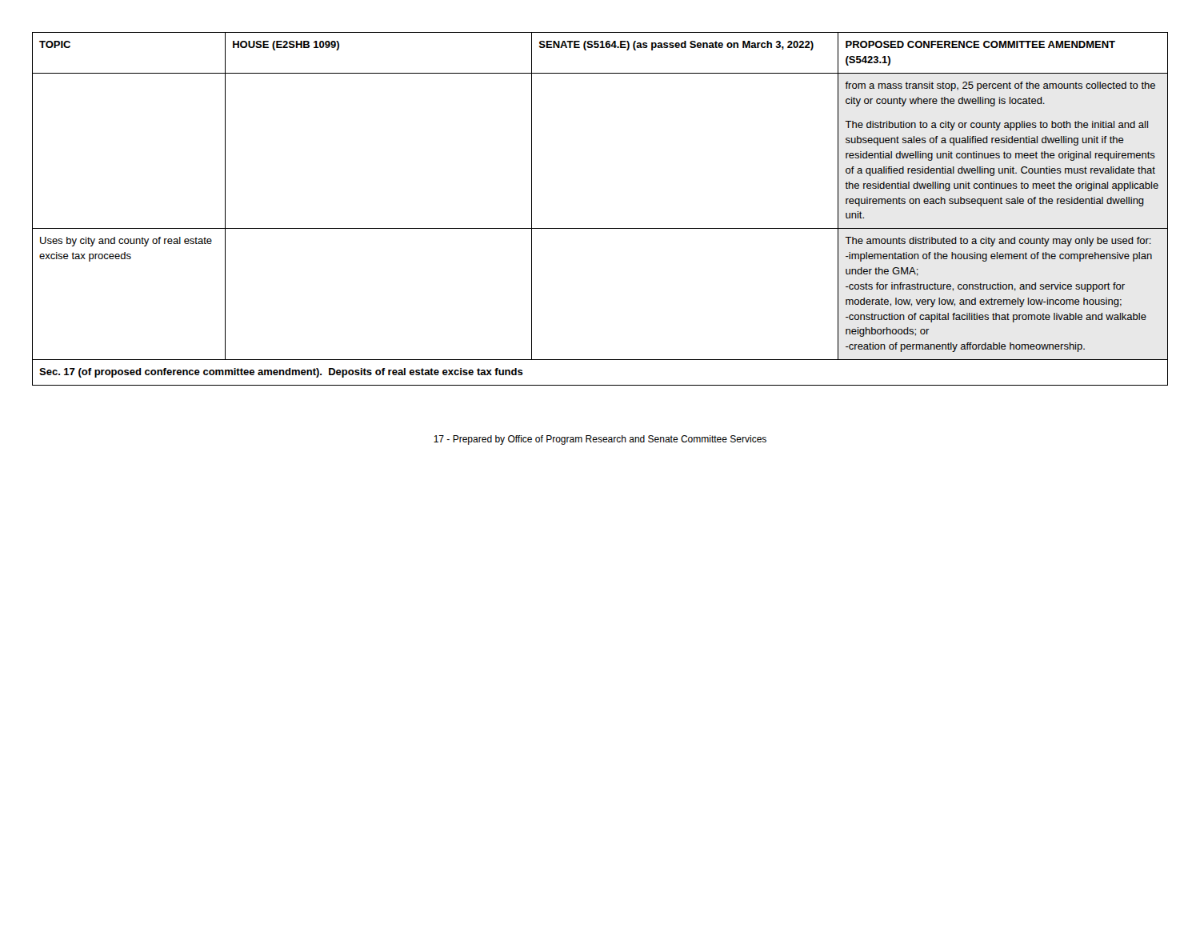| TOPIC | HOUSE (E2SHB 1099) | SENATE (S5164.E) (as passed Senate on March 3, 2022) | PROPOSED CONFERENCE COMMITTEE AMENDMENT (S5423.1) |
| --- | --- | --- | --- |
| | | | from a mass transit stop, 25 percent of the amounts collected to the city or county where the dwelling is located. The distribution to a city or county applies to both the initial and all subsequent sales of a qualified residential dwelling unit if the residential dwelling unit continues to meet the original requirements of a qualified residential dwelling unit. Counties must revalidate that the residential dwelling unit continues to meet the original applicable requirements on each subsequent sale of the residential dwelling unit. |
| Uses by city and county of real estate excise tax proceeds | | | The amounts distributed to a city and county may only be used for: -implementation of the housing element of the comprehensive plan under the GMA; -costs for infrastructure, construction, and service support for moderate, low, very low, and extremely low-income housing; -construction of capital facilities that promote livable and walkable neighborhoods; or -creation of permanently affordable homeownership. |
| Sec. 17 (of proposed conference committee amendment). Deposits of real estate excise tax funds |
17 - Prepared by Office of Program Research and Senate Committee Services